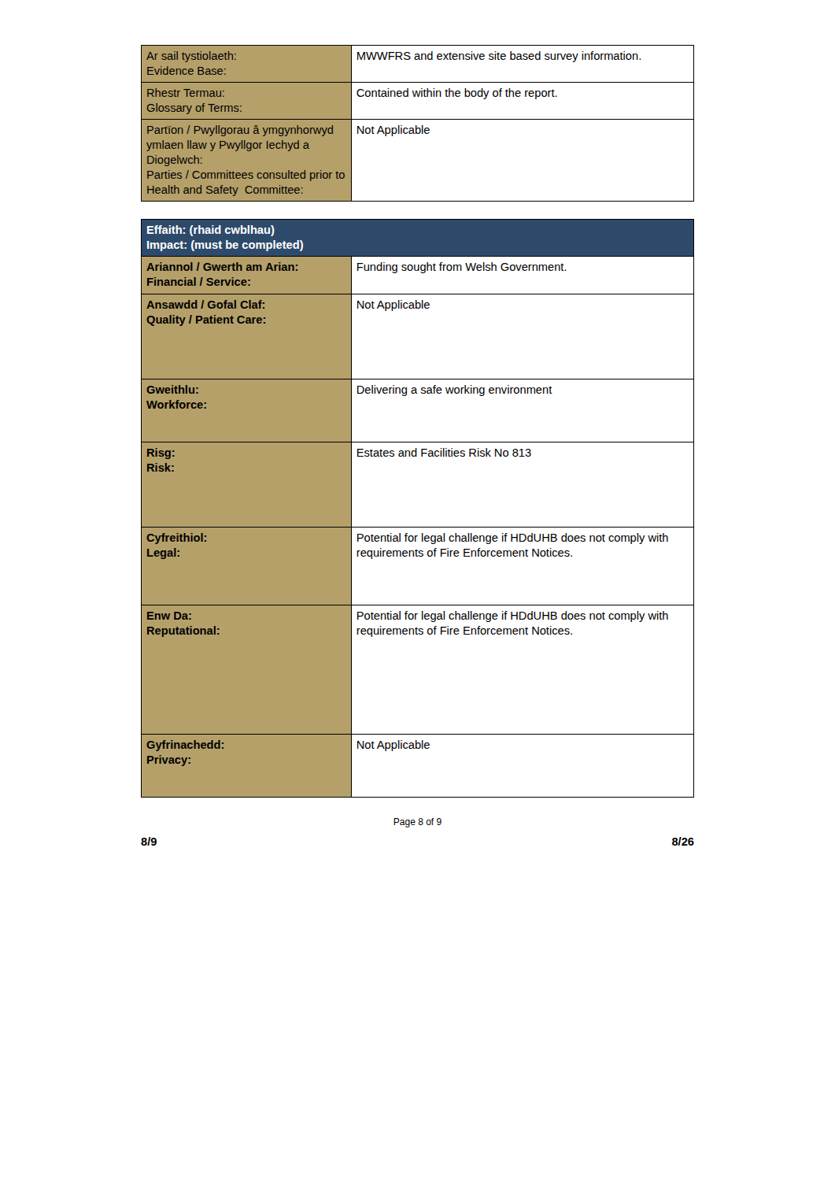| Ar sail tystiolaeth: Evidence Base: | MWWFRS and extensive site based survey information. |
| Rhestr Termau: Glossary of Terms: | Contained within the body of the report. |
| Partïon / Pwyllgorau â ymgynhorwyd ymlaen llaw y Pwyllgor Iechyd a Diogelwch: Parties / Committees consulted prior to Health and Safety Committee: | Not Applicable |
| Effaith: (rhaid cwblhau) Impact: (must be completed) |
| Ariannol / Gwerth am Arian: Financial / Service: | Funding sought from Welsh Government. |
| Ansawdd / Gofal Claf: Quality / Patient Care: | Not Applicable |
| Gweithlu: Workforce: | Delivering a safe working environment |
| Risg: Risk: | Estates and Facilities Risk No 813 |
| Cyfreithiol: Legal: | Potential for legal challenge if HDdUHB does not comply with requirements of Fire Enforcement Notices. |
| Enw Da: Reputational: | Potential for legal challenge if HDdUHB does not comply with requirements of Fire Enforcement Notices. |
| Gyfrinachedd: Privacy: | Not Applicable |
Page 8 of 9
8/9 8/26